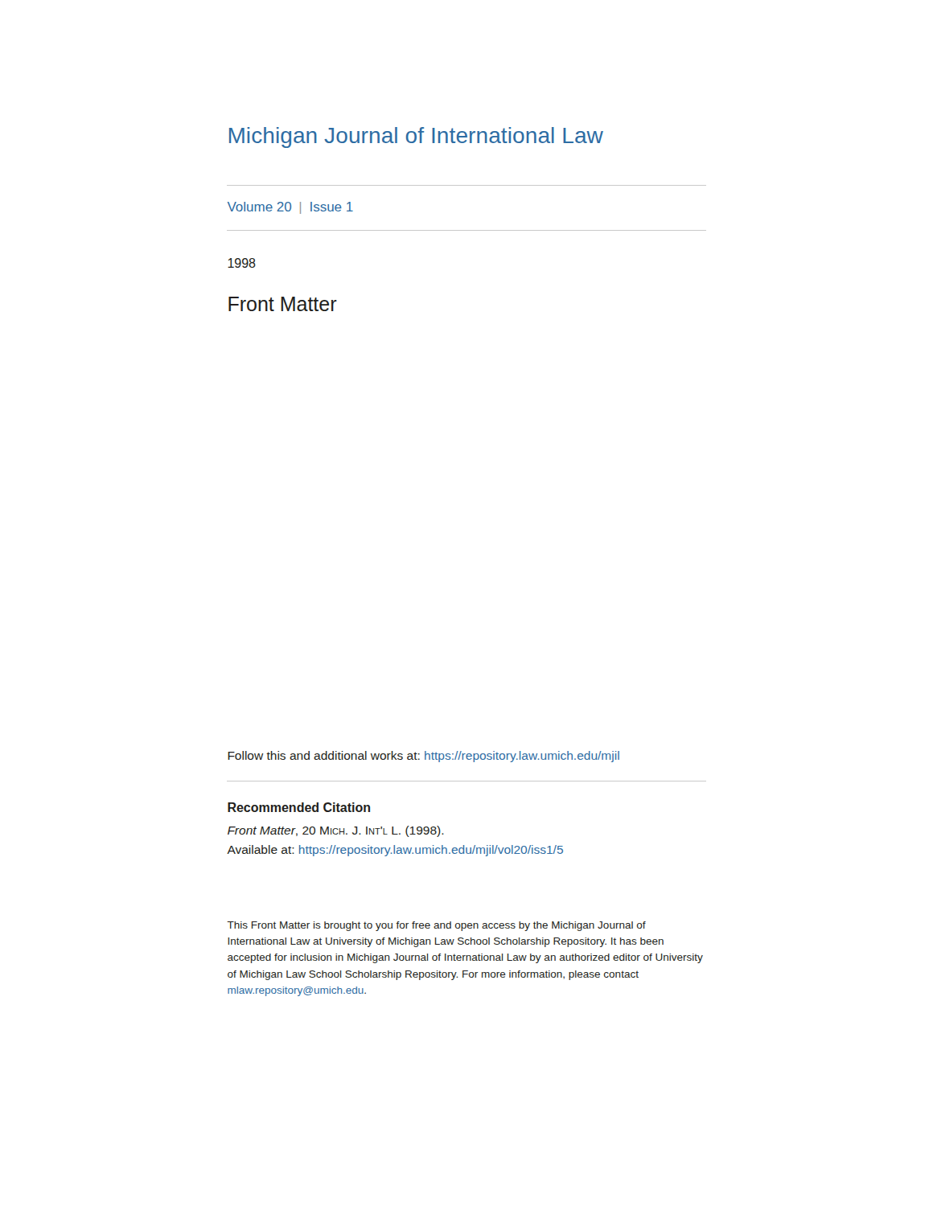Michigan Journal of International Law
Volume 20|Issue 1
1998
Front Matter
Follow this and additional works at: https://repository.law.umich.edu/mjil
Recommended Citation
Front Matter, 20 Mich. J. Int'l L. (1998).
Available at: https://repository.law.umich.edu/mjil/vol20/iss1/5
This Front Matter is brought to you for free and open access by the Michigan Journal of International Law at University of Michigan Law School Scholarship Repository. It has been accepted for inclusion in Michigan Journal of International Law by an authorized editor of University of Michigan Law School Scholarship Repository. For more information, please contact mlaw.repository@umich.edu.